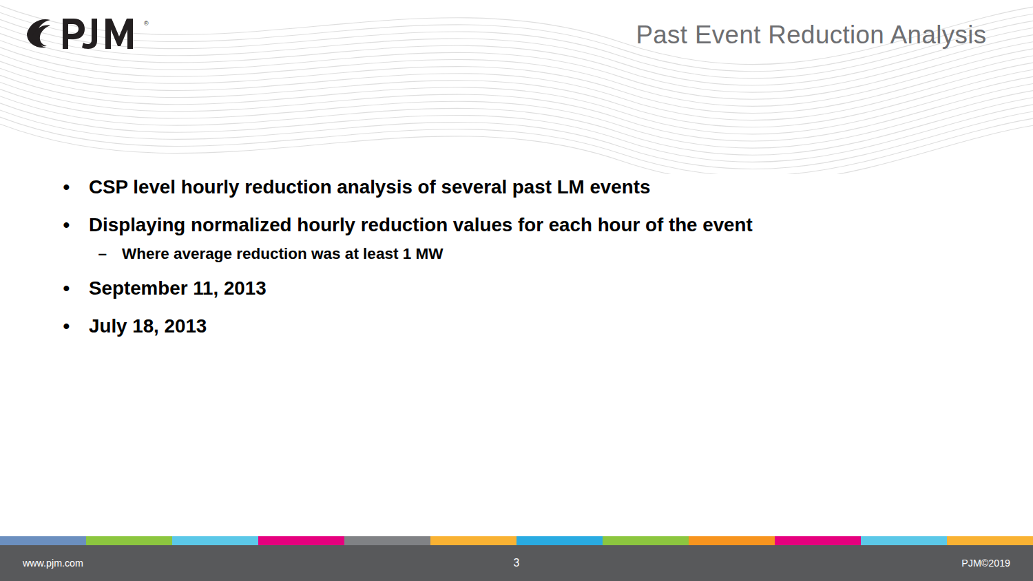®
Past Event Reduction Analysis
CSP level hourly reduction analysis of several past LM events
Displaying normalized hourly reduction values for each hour of the event
Where average reduction was at least 1 MW
September 11, 2013
July 18, 2013
www.pjm.com 3 PJM©2019